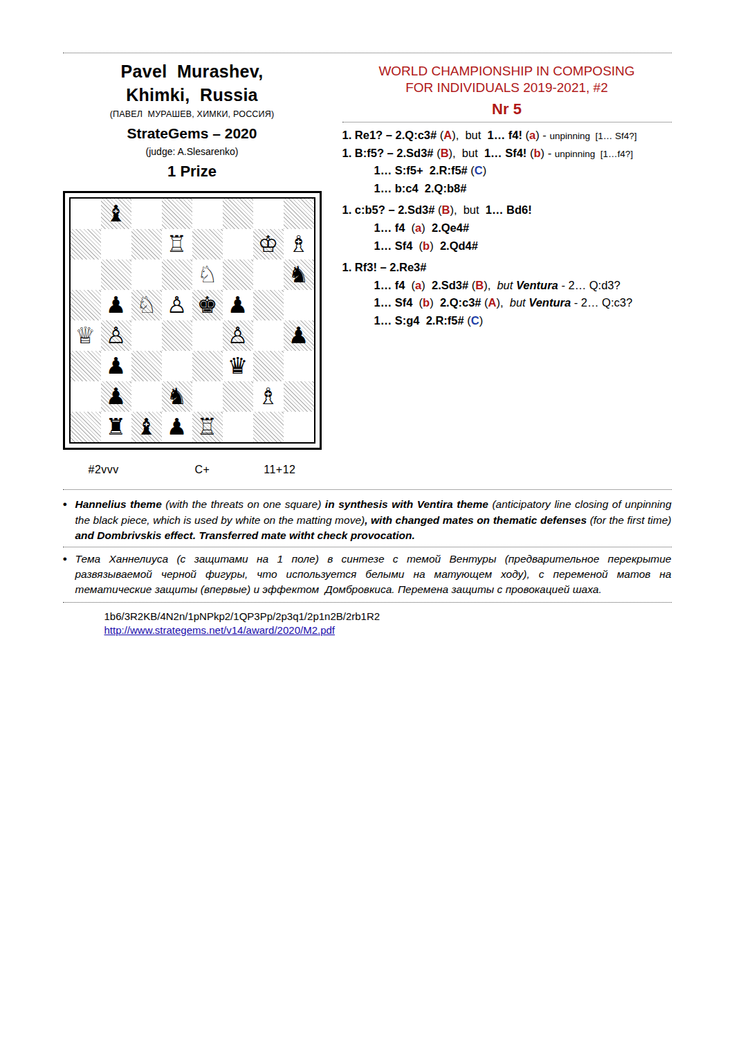Pavel Murashev, Khimki, Russia
(ПАВЕЛ МУРАШЕВ, ХИМКИ, РОССИЯ)
StrateGems – 2020
(judge: A.Slesarenko)
1 Prize
| | ♝ | | | | | | |
| | | | ♖ | | | ♔ | ♗ |
| | | | | ♘ | | | ♞ |
| | ♟ | ♘ | ♙ | ♚ | ♟ | | |
| ♕ | ♙ | | | | ♙ | | ♟ |
| | ♟ | | | | ♛ | | |
| | ♟ | | ♞ | | | ♗ | |
| | ♜ | ♝ | ♟ | ♖ | | | |
#2vvv C+11+12
WORLD CHAMPIONSHIP IN COMPOSING
FOR INDIVIDUALS 2019-2021, #2
Nr 5
1. Re1? – 2.Q:c3# (A), but 1… f4! (a) - unpinning [1… Sf4?]
1. B:f5? – 2.Sd3# (B), but 1… Sf4! (b) - unpinning [1…f4?]
1… S:f5+ 2.R:f5# (C)
1… b:c4 2.Q:b8#
1. c:b5? – 2.Sd3# (B), but 1… Bd6!
1… f4 (a) 2.Qe4#
1… Sf4 (b) 2.Qd4#
1. Rf3! – 2.Re3#
1… f4 (a) 2.Sd3# (B), but Ventura - 2… Q:d3?
1… Sf4 (b) 2.Q:c3# (A), but Ventura - 2… Q:c3?
1… S:g4 2.R:f5# (C)
Hannelius theme (with the threats on one square) in synthesis with Ventira theme (anticipatory line closing of unpinning the black piece, which is used by white on the matting move), with changed mates on thematic defenses (for the first time) and Dombrivskis effect. Transferred mate witht check provocation.
Тема Ханнелиуса (с защитами на 1 поле) в синтезе с темой Вентуры (предварительное перекрытие развязываемой черной фигуры, что используется белыми на матующем ходу), с переменой матов на тематические защиты (впервые) и эффектом Домбровкиса. Перемена защиты с провокацией шаха.
1b6/3R2KB/4N2n/1pNPkp2/1QP3Pp/2p3q1/2p1n2B/2rb1R2
http://www.strategems.net/v14/award/2020/M2.pdf